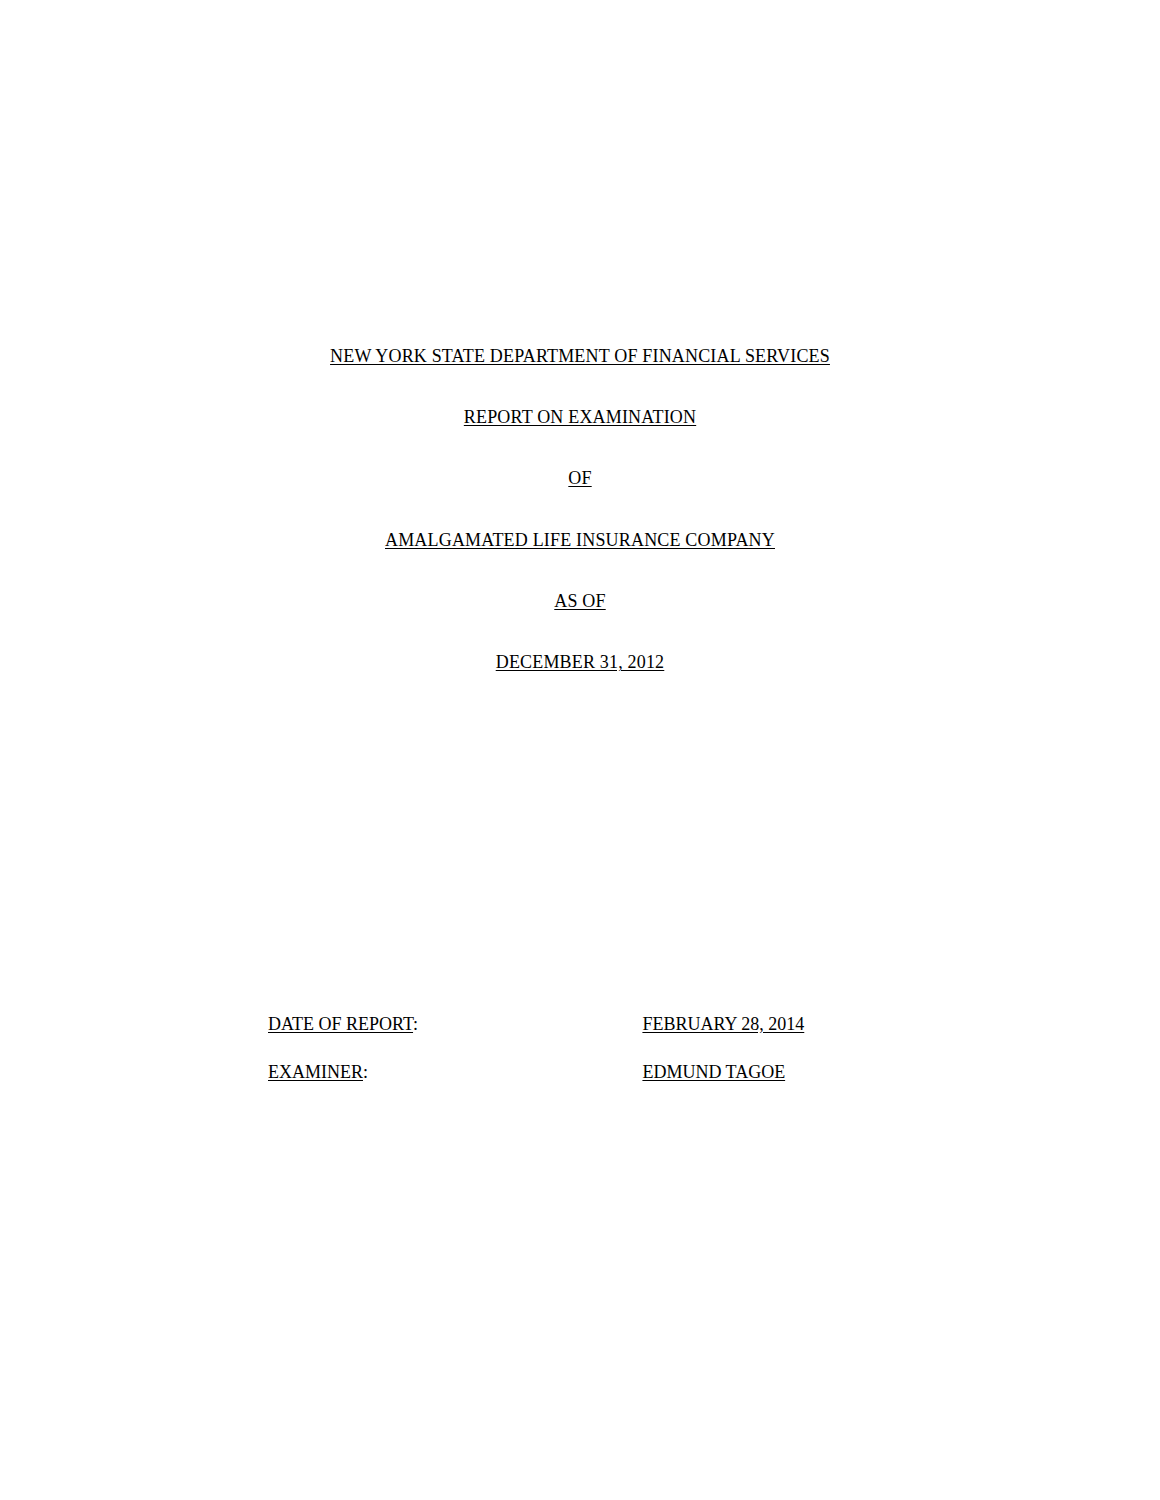NEW YORK STATE DEPARTMENT OF FINANCIAL SERVICES
REPORT ON EXAMINATION
OF
AMALGAMATED LIFE INSURANCE COMPANY
AS OF
DECEMBER 31, 2012
DATE OF REPORT:
FEBRUARY 28, 2014
EXAMINER:
EDMUND TAGOE